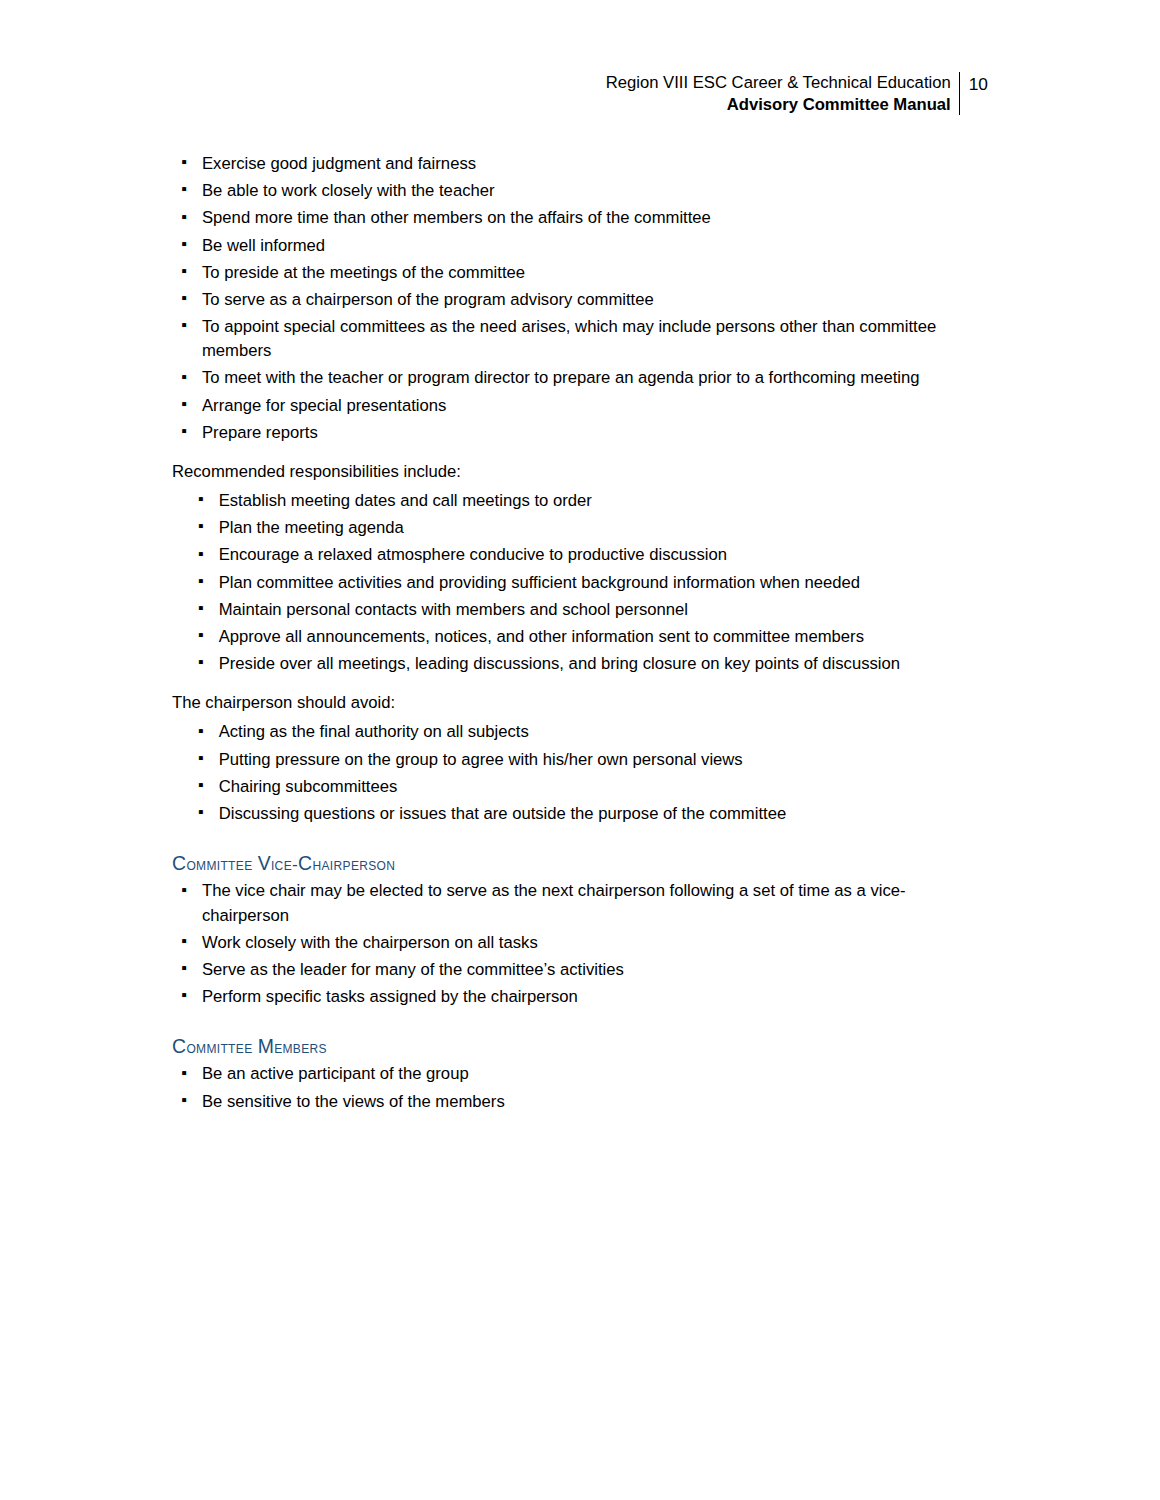Region VIII ESC Career & Technical Education
Advisory Committee Manual
10
Exercise good judgment and fairness
Be able to work closely with the teacher
Spend more time than other members on the affairs of the committee
Be well informed
To preside at the meetings of the committee
To serve as a chairperson of the program advisory committee
To appoint special committees as the need arises, which may include persons other than committee members
To meet with the teacher or program director to prepare an agenda prior to a forthcoming meeting
Arrange for special presentations
Prepare reports
Recommended responsibilities include:
Establish meeting dates and call meetings to order
Plan the meeting agenda
Encourage a relaxed atmosphere conducive to productive discussion
Plan committee activities and providing sufficient background information when needed
Maintain personal contacts with members and school personnel
Approve all announcements, notices, and other information sent to committee members
Preside over all meetings, leading discussions, and bring closure on key points of discussion
The chairperson should avoid:
Acting as the final authority on all subjects
Putting pressure on the group to agree with his/her own personal views
Chairing subcommittees
Discussing questions or issues that are outside the purpose of the committee
Committee Vice-Chairperson
The vice chair may be elected to serve as the next chairperson following a set of time as a vice-chairperson
Work closely with the chairperson on all tasks
Serve as the leader for many of the committee’s activities
Perform specific tasks assigned by the chairperson
Committee Members
Be an active participant of the group
Be sensitive to the views of the members